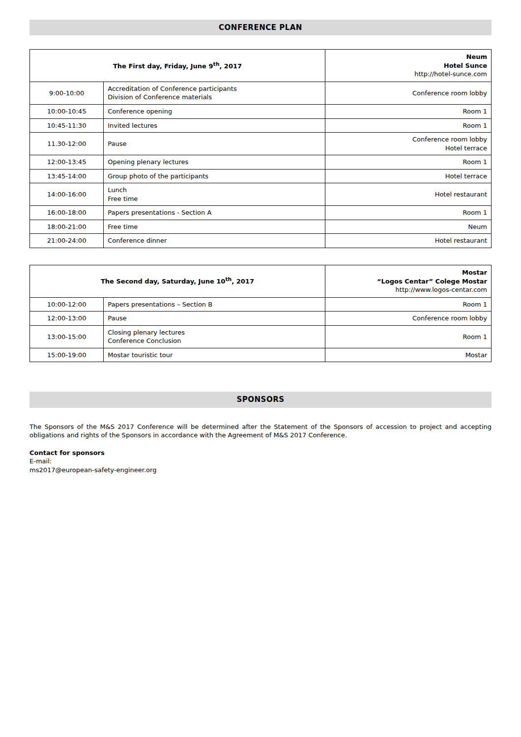CONFERENCE PLAN
| The First day, Friday, June 9 th , 2017 | Neum Hotel Sunce http://hotel-sunce.com |
| 9:00-10:00 | Accreditation of Conference participants Division of Conference materials | Conference room lobby |
| 10:00-10:45 | Conference opening | Room 1 |
| 10:45-11:30 | Invited lectures | Room 1 |
| 11.30-12:00 | Pause | Conference room lobby Hotel terrace |
| 12:00-13:45 | Opening plenary lectures | Room 1 |
| 13:45-14:00 | Group photo of the participants | Hotel terrace |
| 14:00-16:00 | Lunch Free time | Hotel restaurant |
| 16:00-18:00 | Papers presentations - Section A | Room 1 |
| 18:00-21:00 | Free time | Neum |
| 21:00-24:00 | Conference dinner | Hotel restaurant |
| The Second day, Saturday, June 10 th , 2017 | Mostar “Logos Centar” Colege Mostar http://www.logos-centar.com |
| 10:00-12:00 | Papers presentations – Section B | Room 1 |
| 12:00-13:00 | Pause | Conference room lobby |
| 13:00-15:00 | Closing plenary lectures Conference Conclusion | Room 1 |
| 15:00-19:00 | Mostar touristic tour | Mostar |
SPONSORS
The Sponsors of the M&S 2017 Conference will be determined after the Statement of the Sponsors of accession to project and accepting obligations and rights of the Sponsors in accordance with the Agreement of M&S 2017 Conference.
Contact for sponsors
E-mail:
ms2017@european-safety-engineer.org